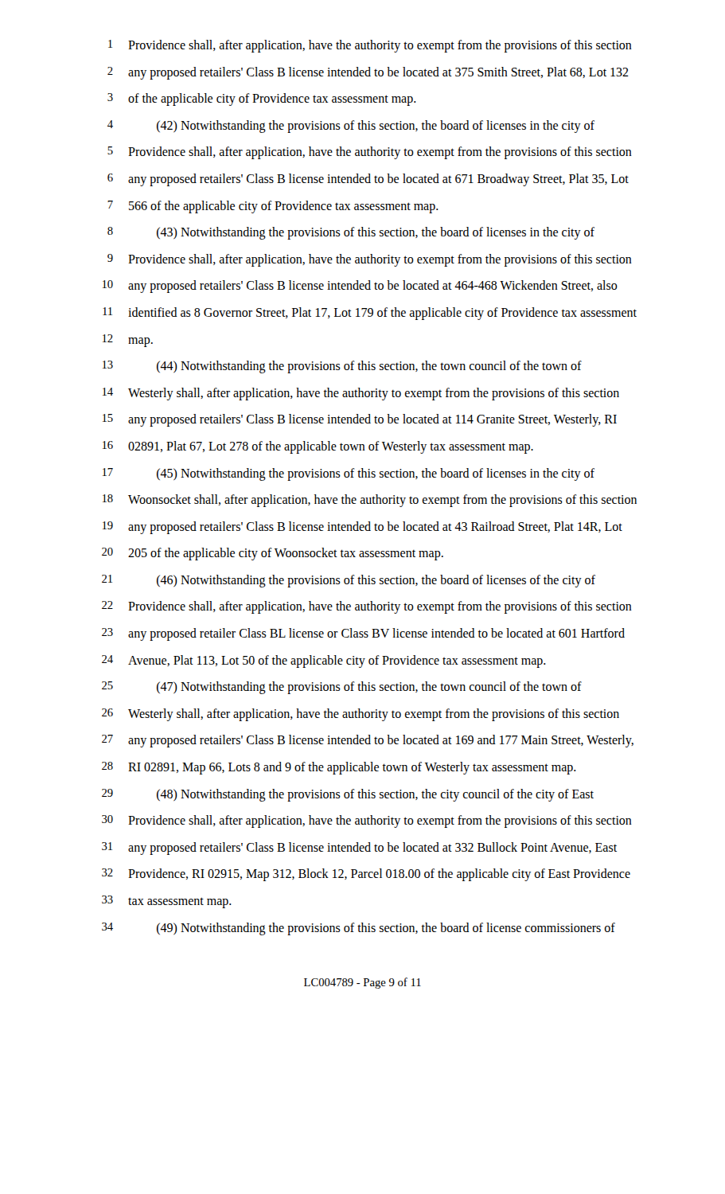Providence shall, after application, have the authority to exempt from the provisions of this section
any proposed retailers' Class B license intended to be located at 375 Smith Street, Plat 68, Lot 132
of the applicable city of Providence tax assessment map.
(42) Notwithstanding the provisions of this section, the board of licenses in the city of
Providence shall, after application, have the authority to exempt from the provisions of this section
any proposed retailers' Class B license intended to be located at 671 Broadway Street, Plat 35, Lot
566 of the applicable city of Providence tax assessment map.
(43) Notwithstanding the provisions of this section, the board of licenses in the city of
Providence shall, after application, have the authority to exempt from the provisions of this section
any proposed retailers' Class B license intended to be located at 464-468 Wickenden Street, also
identified as 8 Governor Street, Plat 17, Lot 179 of the applicable city of Providence tax assessment
map.
(44) Notwithstanding the provisions of this section, the town council of the town of
Westerly shall, after application, have the authority to exempt from the provisions of this section
any proposed retailers' Class B license intended to be located at 114 Granite Street, Westerly, RI
02891, Plat 67, Lot 278 of the applicable town of Westerly tax assessment map.
(45) Notwithstanding the provisions of this section, the board of licenses in the city of
Woonsocket shall, after application, have the authority to exempt from the provisions of this section
any proposed retailers' Class B license intended to be located at 43 Railroad Street, Plat 14R, Lot
205 of the applicable city of Woonsocket tax assessment map.
(46) Notwithstanding the provisions of this section, the board of licenses of the city of
Providence shall, after application, have the authority to exempt from the provisions of this section
any proposed retailer Class BL license or Class BV license intended to be located at 601 Hartford
Avenue, Plat 113, Lot 50 of the applicable city of Providence tax assessment map.
(47) Notwithstanding the provisions of this section, the town council of the town of
Westerly shall, after application, have the authority to exempt from the provisions of this section
any proposed retailers' Class B license intended to be located at 169 and 177 Main Street, Westerly,
RI 02891, Map 66, Lots 8 and 9 of the applicable town of Westerly tax assessment map.
(48) Notwithstanding the provisions of this section, the city council of the city of East
Providence shall, after application, have the authority to exempt from the provisions of this section
any proposed retailers' Class B license intended to be located at 332 Bullock Point Avenue, East
Providence, RI 02915, Map 312, Block 12, Parcel 018.00 of the applicable city of East Providence
tax assessment map.
(49) Notwithstanding the provisions of this section, the board of license commissioners of
LC004789 - Page 9 of 11